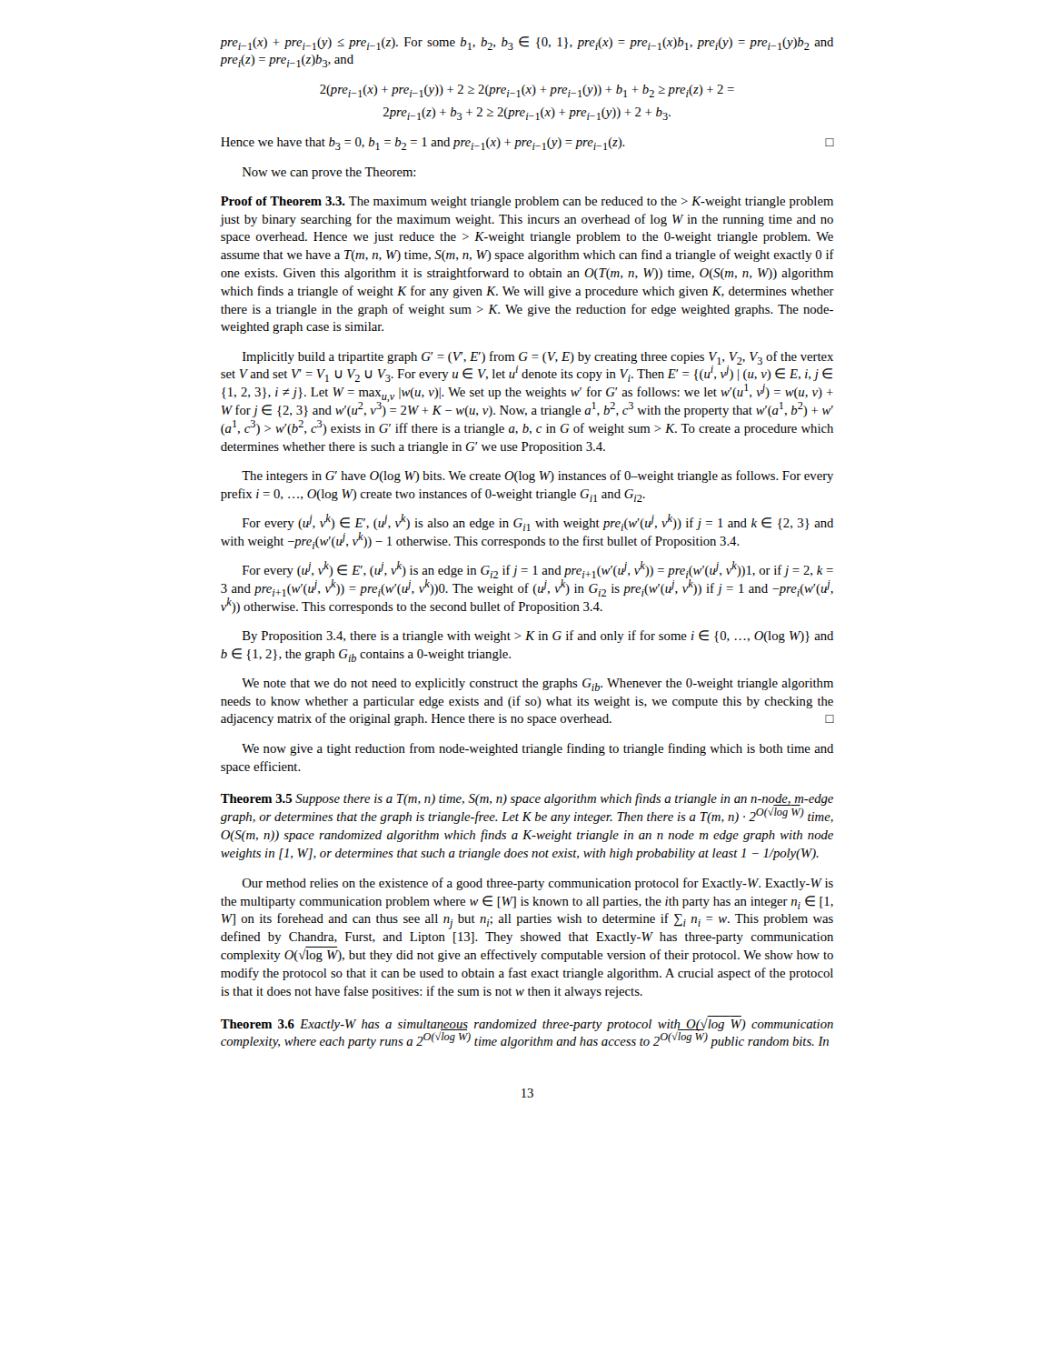prei−1(x) + prei−1(y) ≤ prei−1(z). For some b1, b2, b3 ∈ {0, 1}, prei(x) = prei−1(x)b1, prei(y) = prei−1(y)b2 and prei(z) = prei−1(z)b3, and
2(prei−1(x) + prei−1(y)) + 2 ≥ 2(prei−1(x) + prei−1(y)) + b1 + b2 ≥ prei(z) + 2 =
2prei−1(z) + b3 + 2 ≥ 2(prei−1(x) + prei−1(y)) + 2 + b3.
Hence we have that b3 = 0, b1 = b2 = 1 and prei−1(x) + prei−1(y) = prei−1(z). □
Now we can prove the Theorem:
Proof of Theorem 3.3. The maximum weight triangle problem can be reduced to the > K-weight triangle problem just by binary searching for the maximum weight. This incurs an overhead of log W in the running time and no space overhead. Hence we just reduce the > K-weight triangle problem to the 0-weight triangle problem. We assume that we have a T(m, n, W) time, S(m, n, W) space algorithm which can find a triangle of weight exactly 0 if one exists. Given this algorithm it is straightforward to obtain an O(T(m, n, W)) time, O(S(m, n, W)) algorithm which finds a triangle of weight K for any given K. We will give a procedure which given K, determines whether there is a triangle in the graph of weight sum > K. We give the reduction for edge weighted graphs. The node-weighted graph case is similar.
Implicitly build a tripartite graph G′ = (V′, E′) from G = (V, E) by creating three copies V1, V2, V3 of the vertex set V and set V′ = V1 ∪ V2 ∪ V3. For every u ∈ V, let ui denote its copy in Vi. Then E′ = {(ui, vj) | (u, v) ∈ E, i, j ∈ {1, 2, 3}, i ≠ j}. Let W = maxu,v |w(u, v)|. We set up the weights w′ for G′ as follows: we let w′(u1, vj) = w(u, v) + W for j ∈ {2, 3} and w′(u2, v3) = 2W + K − w(u, v). Now, a triangle a1, b2, c3 with the property that w′(a1, b2) + w′(a1, c3) > w′(b2, c3) exists in G′ iff there is a triangle a, b, c in G of weight sum > K. To create a procedure which determines whether there is such a triangle in G′ we use Proposition 3.4.
The integers in G′ have O(log W) bits. We create O(log W) instances of 0–weight triangle as follows. For every prefix i = 0, …, O(log W) create two instances of 0-weight triangle Gi1 and Gi2.
For every (uj, vk) ∈ E′, (uj, vk) is also an edge in Gi1 with weight prei(w′(uj, vk)) if j = 1 and k ∈ {2, 3} and with weight −prei(w′(uj, vk)) − 1 otherwise. This corresponds to the first bullet of Proposition 3.4.
For every (uj, vk) ∈ E′, (uj, vk) is an edge in Gi2 if j = 1 and prei+1(w′(uj, vk)) = prei(w′(uj, vk))1, or if j = 2, k = 3 and prei+1(w′(uj, vk)) = prei(w′(uj, vk))0. The weight of (uj, vk) in Gi2 is prei(w′(uj, vk)) if j = 1 and −prei(w′(uj, vk)) otherwise. This corresponds to the second bullet of Proposition 3.4.
By Proposition 3.4, there is a triangle with weight > K in G if and only if for some i ∈ {0, …, O(log W)} and b ∈ {1, 2}, the graph Gib contains a 0-weight triangle.
We note that we do not need to explicitly construct the graphs Gib. Whenever the 0-weight triangle algorithm needs to know whether a particular edge exists and (if so) what its weight is, we compute this by checking the adjacency matrix of the original graph. Hence there is no space overhead. □
We now give a tight reduction from node-weighted triangle finding to triangle finding which is both time and space efficient.
Theorem 3.5 Suppose there is a T(m, n) time, S(m, n) space algorithm which finds a triangle in an n-node, m-edge graph, or determines that the graph is triangle-free. Let K be any integer. Then there is a T(m, n) · 2O(√log W) time, O(S(m, n)) space randomized algorithm which finds a K-weight triangle in an n node m edge graph with node weights in [1, W], or determines that such a triangle does not exist, with high probability at least 1 − 1/poly(W).
Our method relies on the existence of a good three-party communication protocol for Exactly-W. Exactly-W is the multiparty communication problem where w ∈ [W] is known to all parties, the ith party has an integer ni ∈ [1, W] on its forehead and can thus see all nj but ni; all parties wish to determine if ∑i ni = w. This problem was defined by Chandra, Furst, and Lipton [13]. They showed that Exactly-W has three-party communication complexity O(√log W), but they did not give an effectively computable version of their protocol. We show how to modify the protocol so that it can be used to obtain a fast exact triangle algorithm. A crucial aspect of the protocol is that it does not have false positives: if the sum is not w then it always rejects.
Theorem 3.6 Exactly-W has a simultaneous randomized three-party protocol with O(√log W) communication complexity, where each party runs a 2O(√log W) time algorithm and has access to 2O(√log W) public random bits. In
13